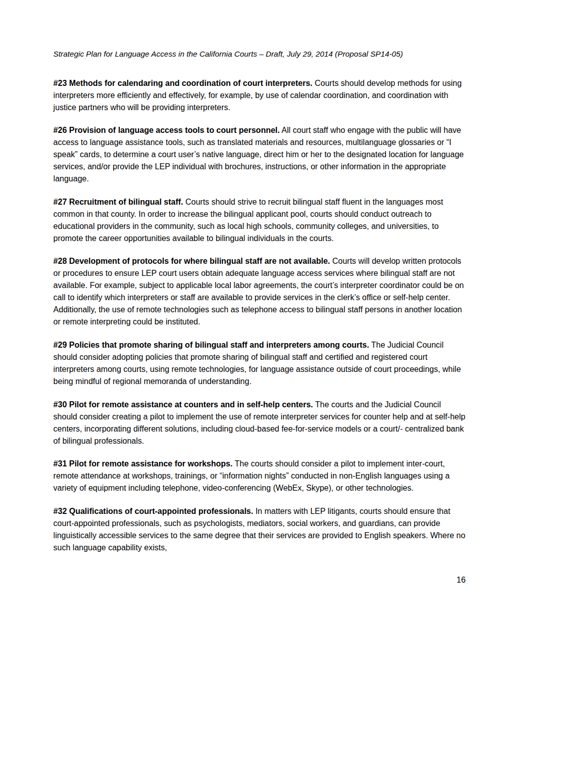Strategic Plan for Language Access in the California Courts – Draft, July 29, 2014 (Proposal SP14-05)
#23 Methods for calendaring and coordination of court interpreters. Courts should develop methods for using interpreters more efficiently and effectively, for example, by use of calendar coordination, and coordination with justice partners who will be providing interpreters.
#26 Provision of language access tools to court personnel. All court staff who engage with the public will have access to language assistance tools, such as translated materials and resources, multilanguage glossaries or “I speak” cards, to determine a court user’s native language, direct him or her to the designated location for language services, and/or provide the LEP individual with brochures, instructions, or other information in the appropriate language.
#27 Recruitment of bilingual staff. Courts should strive to recruit bilingual staff fluent in the languages most common in that county. In order to increase the bilingual applicant pool, courts should conduct outreach to educational providers in the community, such as local high schools, community colleges, and universities, to promote the career opportunities available to bilingual individuals in the courts.
#28 Development of protocols for where bilingual staff are not available. Courts will develop written protocols or procedures to ensure LEP court users obtain adequate language access services where bilingual staff are not available. For example, subject to applicable local labor agreements, the court’s interpreter coordinator could be on call to identify which interpreters or staff are available to provide services in the clerk’s office or self-help center. Additionally, the use of remote technologies such as telephone access to bilingual staff persons in another location or remote interpreting could be instituted.
#29 Policies that promote sharing of bilingual staff and interpreters among courts. The Judicial Council should consider adopting policies that promote sharing of bilingual staff and certified and registered court interpreters among courts, using remote technologies, for language assistance outside of court proceedings, while being mindful of regional memoranda of understanding.
#30 Pilot for remote assistance at counters and in self-help centers. The courts and the Judicial Council should consider creating a pilot to implement the use of remote interpreter services for counter help and at self-help centers, incorporating different solutions, including cloud-based fee-for-service models or a court/- centralized bank of bilingual professionals.
#31 Pilot for remote assistance for workshops. The courts should consider a pilot to implement inter-court, remote attendance at workshops, trainings, or “information nights” conducted in non-English languages using a variety of equipment including telephone, video-conferencing (WebEx, Skype), or other technologies.
#32 Qualifications of court-appointed professionals. In matters with LEP litigants, courts should ensure that court-appointed professionals, such as psychologists, mediators, social workers, and guardians, can provide linguistically accessible services to the same degree that their services are provided to English speakers. Where no such language capability exists,
16